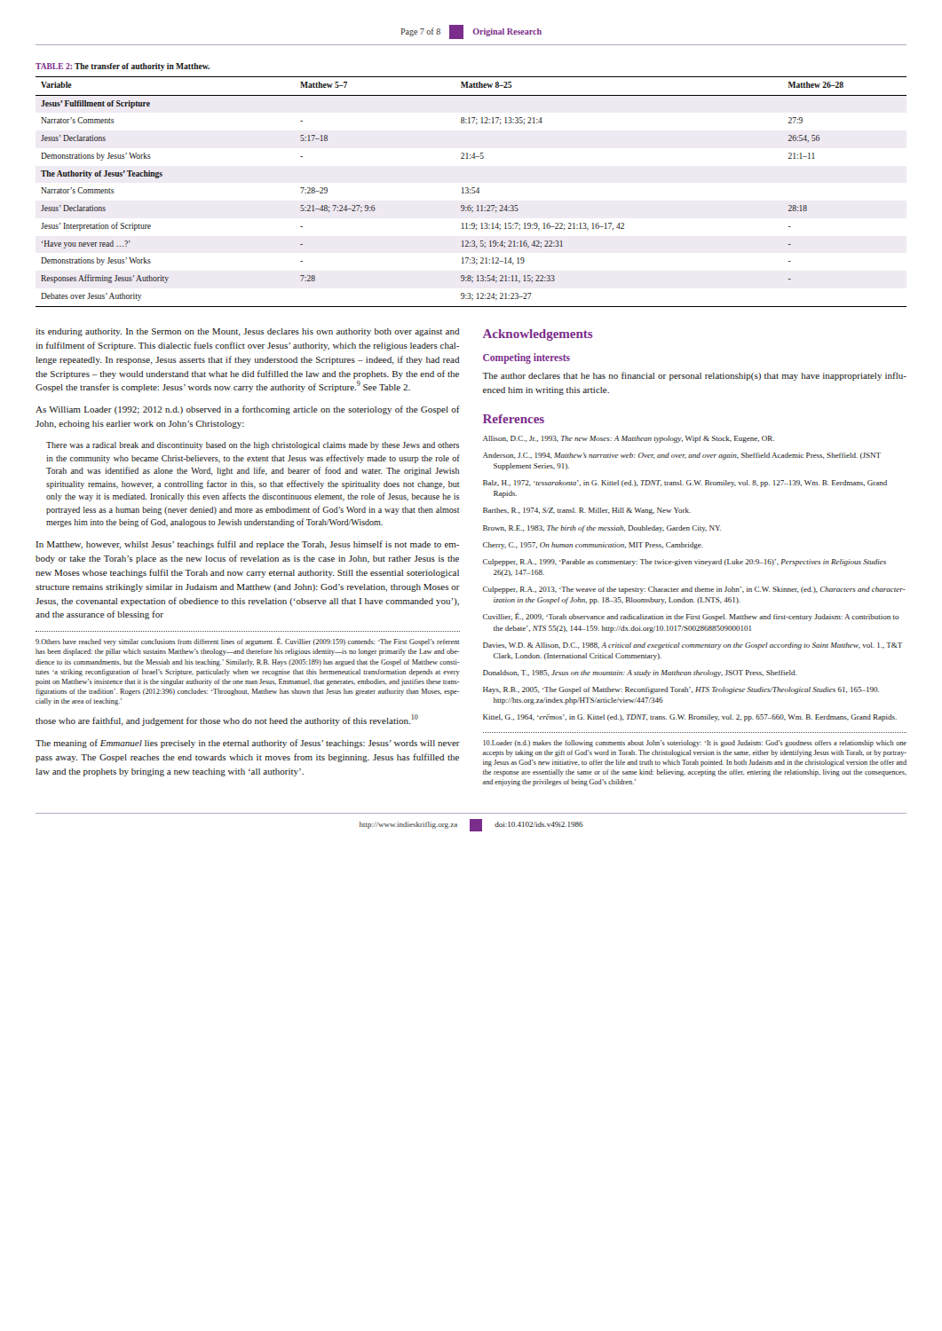Page 7 of 8 Original Research
TABLE 2: The transfer of authority in Matthew.
| Variable | Matthew 5–7 | Matthew 8–25 | Matthew 26–28 |
| --- | --- | --- | --- |
| Jesus’ Fulfillment of Scripture | | | |
| Narrator’s Comments | - | 8:17; 12:17; 13:35; 21:4 | 27:9 |
| Jesus’ Declarations | 5:17–18 | | 26:54, 56 |
| Demonstrations by Jesus’ Works | - | 21:4–5 | 21:1–11 |
| The Authority of Jesus’ Teachings | | | |
| Narrator’s Comments | 7:28–29 | 13:54 | |
| Jesus’ Declarations | 5:21–48; 7:24–27; 9:6 | 9:6; 11:27; 24:35 | 28:18 |
| Jesus’ Interpretation of Scripture | - | 11:9; 13:14; 15:7; 19:9, 16–22; 21:13, 16–17, 42 | - |
| ‘Have you never read …?’ | - | 12:3, 5; 19:4; 21:16, 42; 22:31 | - |
| Demonstrations by Jesus’ Works | - | 17:3; 21:12–14, 19 | - |
| Responses Affirming Jesus’ Authority | 7:28 | 9:8; 13:54; 21:11, 15; 22:33 | - |
| Debates over Jesus’ Authority | | 9:3; 12:24; 21:23–27 | |
its enduring authority. In the Sermon on the Mount, Jesus declares his own authority both over against and in fulfilment of Scripture. This dialectic fuels conflict over Jesus’ authority, which the religious leaders challenge repeatedly. In response, Jesus asserts that if they understood the Scriptures – indeed, if they had read the Scriptures – they would understand that what he did fulfilled the law and the prophets. By the end of the Gospel the transfer is complete: Jesus’ words now carry the authority of Scripture.9 See Table 2.
As William Loader (1992; 2012 n.d.) observed in a forthcoming article on the soteriology of the Gospel of John, echoing his earlier work on John’s Christology:
There was a radical break and discontinuity based on the high christological claims made by these Jews and others in the community who became Christ-believers, to the extent that Jesus was effectively made to usurp the role of Torah and was identified as alone the Word, light and life, and bearer of food and water. The original Jewish spirituality remains, however, a controlling factor in this, so that effectively the spirituality does not change, but only the way it is mediated. Ironically this even affects the discontinuous element, the role of Jesus, because he is portrayed less as a human being (never denied) and more as embodiment of God’s Word in a way that then almost merges him into the being of God, analogous to Jewish understanding of Torah/Word/Wisdom.
In Matthew, however, whilst Jesus’ teachings fulfil and replace the Torah, Jesus himself is not made to embody or take the Torah’s place as the new locus of revelation as is the case in John, but rather Jesus is the new Moses whose teachings fulfil the Torah and now carry eternal authority. Still the essential soteriological structure remains strikingly similar in Judaism and Matthew (and John): God’s revelation, through Moses or Jesus, the covenantal expectation of obedience to this revelation (‘observe all that I have commanded you’), and the assurance of blessing for
9.Others have reached very similar conclusions from different lines of argument. É. Cuvillier (2009:159) contends: ‘The First Gospel’s referent has been displaced: the pillar which sustains Matthew’s theology—and therefore his religious identity—is no longer primarily the Law and obedience to its commandments, but the Messiah and his teaching.’ Similarly, R.B. Hays (2005:189) has argued that the Gospel of Matthew constitutes ‘a striking reconfiguration of Israel’s Scripture, particularly when we recognise that this hermeneutical transformation depends at every point on Matthew’s insistence that it is the singular authority of the one man Jesus, Emmanuel, that generates, embodies, and justifies these transfigurations of the tradition’. Rogers (2012:396) concludes: ‘Throughout, Matthew has shown that Jesus has greater authority than Moses, especially in the area of teaching.’
those who are faithful, and judgement for those who do not heed the authority of this revelation.10
The meaning of Emmanuel lies precisely in the eternal authority of Jesus’ teachings: Jesus’ words will never pass away. The Gospel reaches the end towards which it moves from its beginning. Jesus has fulfilled the law and the prophets by bringing a new teaching with ‘all authority’.
Acknowledgements
Competing interests
The author declares that he has no financial or personal relationship(s) that may have inappropriately influenced him in writing this article.
References
Allison, D.C., Jr., 1993, The new Moses: A Matthean typology, Wipf & Stock, Eugene, OR.
Anderson, J.C., 1994, Matthew’s narrative web: Over, and over, and over again, Sheffield Academic Press, Sheffield. (JSNT Supplement Series, 91).
Balz, H., 1972, ‘tessarakonta’, in G. Kittel (ed.), TDNT, transl. G.W. Bromiley, vol. 8, pp. 127–139, Wm. B. Eerdmans, Grand Rapids.
Barthes, R., 1974, S/Z, transl. R. Miller, Hill & Wang, New York.
Brown, R.E., 1983, The birth of the messiah, Doubleday, Garden City, NY.
Cherry, C., 1957, On human communication, MIT Press, Cambridge.
Culpepper, R.A., 1999, ‘Parable as commentary: The twice-given vineyard (Luke 20:9–16)’, Perspectives in Religious Studies 26(2), 147–168.
Culpepper, R.A., 2013, ‘The weave of the tapestry: Character and theme in John’, in C.W. Skinner, (ed.), Characters and characterization in the Gospel of John, pp. 18–35, Bloomsbury, London. (LNTS, 461).
Cuvillier, É., 2009, ‘Torah observance and radicalization in the First Gospel. Matthew and first-century Judaism: A contribution to the debate’, NTS 55(2), 144–159. http://dx.doi.org/10.1017/S0028688509000101
Davies, W.D. & Allison, D.C., 1988, A critical and exegetical commentary on the Gospel according to Saint Matthew, vol. 1., T&T Clark, London. (International Critical Commentary).
Donaldson, T., 1985, Jesus on the mountain: A study in Matthean theology, JSOT Press, Sheffield.
Hays, R.B., 2005, ‘The Gospel of Matthew: Reconfigured Torah’, HTS Teologiese Studies/Theological Studies 61, 165–190. http://hts.org.za/index.php/HTS/article/view/447/346
Kittel, G., 1964, ‘erēmos’, in G. Kittel (ed.), TDNT, trans. G.W. Bromiley, vol. 2, pp. 657–660, Wm. B. Eerdmans, Grand Rapids.
10.Loader (n.d.) makes the following comments about John’s soteriology: ‘It is good Judaism: God’s goodness offers a relationship which one accepts by taking on the gift of God’s word in Torah. The christological version is the same, either by identifying Jesus with Torah, or by portraying Jesus as God’s new initiative, to offer the life and truth to which Torah pointed. In both Judaism and in the christological version the offer and the response are essentially the same or of the same kind: believing, accepting the offer, entering the relationship, living out the consequences, and enjoying the privileges of being God’s children.’
http://www.indieskriflig.org.za doi:10.4102/ids.v49i2.1986